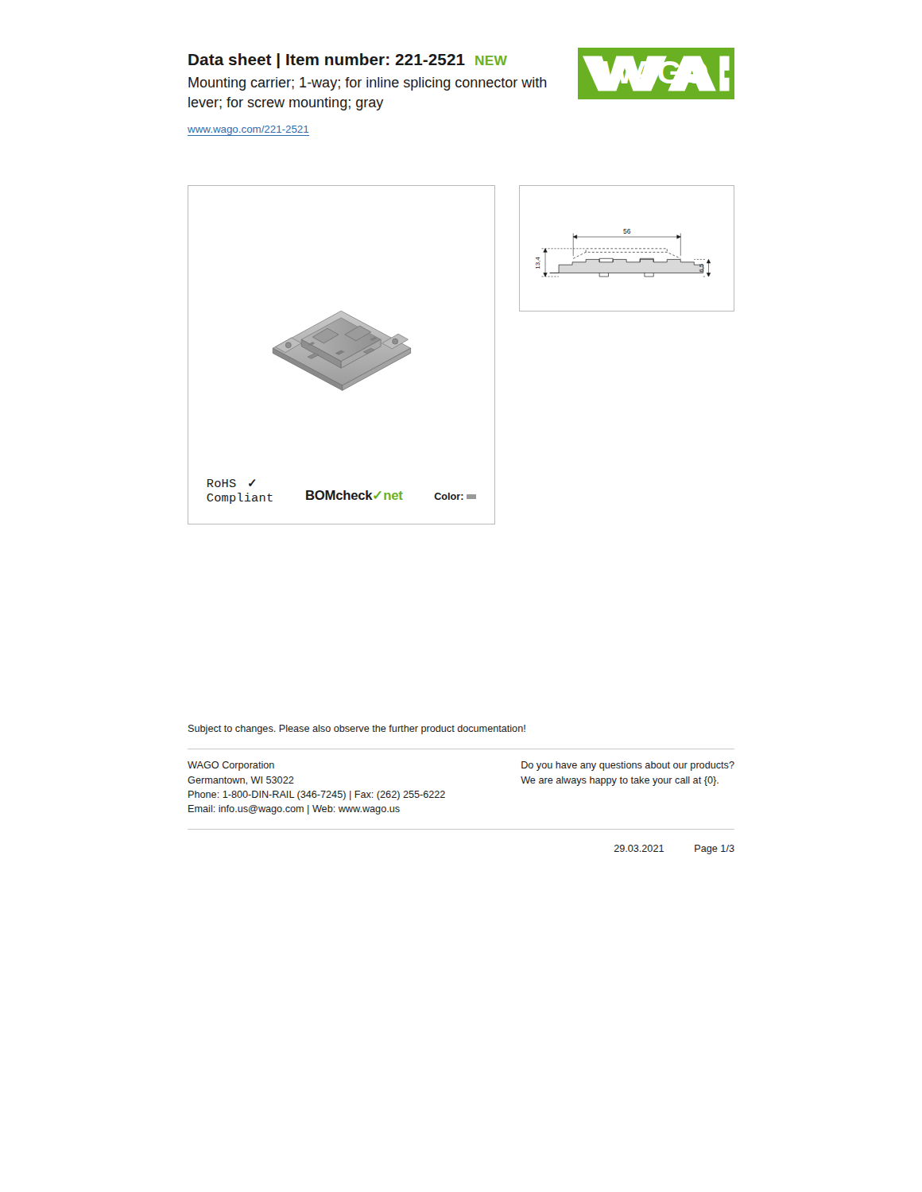Data sheet | Item number: 221-2521 NEW
Mounting carrier; 1-way; for inline splicing connector with lever; for screw mounting; gray
www.wago.com/221-2521
WAGO
RoHS✓
Compliant
BOM check✓net
Color:
56 13,4 6,5
Subject to changes. Please also observe the further product documentation!
WAGO Corporation
Germantown, WI 53022
Phone: 1-800-DIN-RAIL (346-7245) | Fax: (262) 255-6222
Email: info.us@wago.com | Web: www.wago.us
Do you have any questions about our products?
We are always happy to take your call at {0}.
29.03.2021 Page 1/3